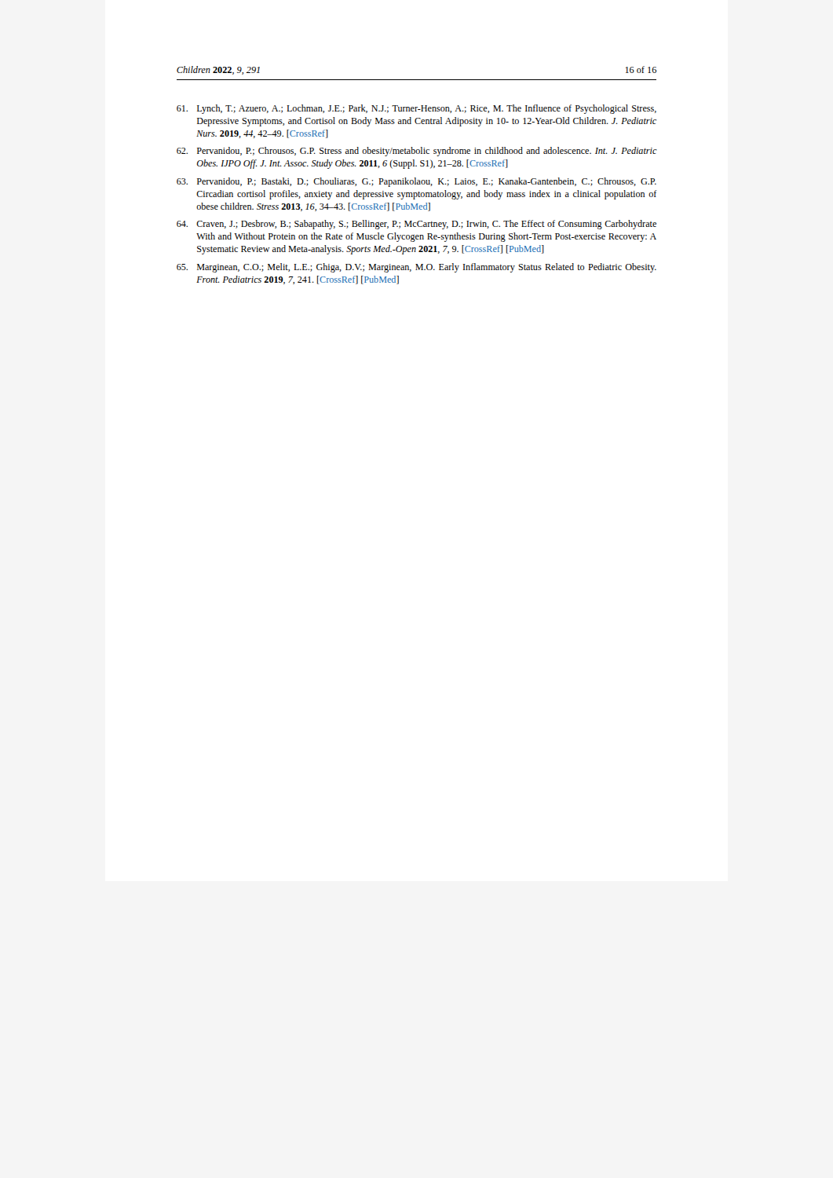Children 2022, 9, 291
16 of 16
61. Lynch, T.; Azuero, A.; Lochman, J.E.; Park, N.J.; Turner-Henson, A.; Rice, M. The Influence of Psychological Stress, Depressive Symptoms, and Cortisol on Body Mass and Central Adiposity in 10- to 12-Year-Old Children. J. Pediatric Nurs. 2019, 44, 42–49. [CrossRef]
62. Pervanidou, P.; Chrousos, G.P. Stress and obesity/metabolic syndrome in childhood and adolescence. Int. J. Pediatric Obes. IJPO Off. J. Int. Assoc. Study Obes. 2011, 6 (Suppl. S1), 21–28. [CrossRef]
63. Pervanidou, P.; Bastaki, D.; Chouliaras, G.; Papanikolaou, K.; Laios, E.; Kanaka-Gantenbein, C.; Chrousos, G.P. Circadian cortisol profiles, anxiety and depressive symptomatology, and body mass index in a clinical population of obese children. Stress 2013, 16, 34–43. [CrossRef] [PubMed]
64. Craven, J.; Desbrow, B.; Sabapathy, S.; Bellinger, P.; McCartney, D.; Irwin, C. The Effect of Consuming Carbohydrate With and Without Protein on the Rate of Muscle Glycogen Re-synthesis During Short-Term Post-exercise Recovery: A Systematic Review and Meta-analysis. Sports Med.-Open 2021, 7, 9. [CrossRef] [PubMed]
65. Marginean, C.O.; Melit, L.E.; Ghiga, D.V.; Marginean, M.O. Early Inflammatory Status Related to Pediatric Obesity. Front. Pediatrics 2019, 7, 241. [CrossRef] [PubMed]